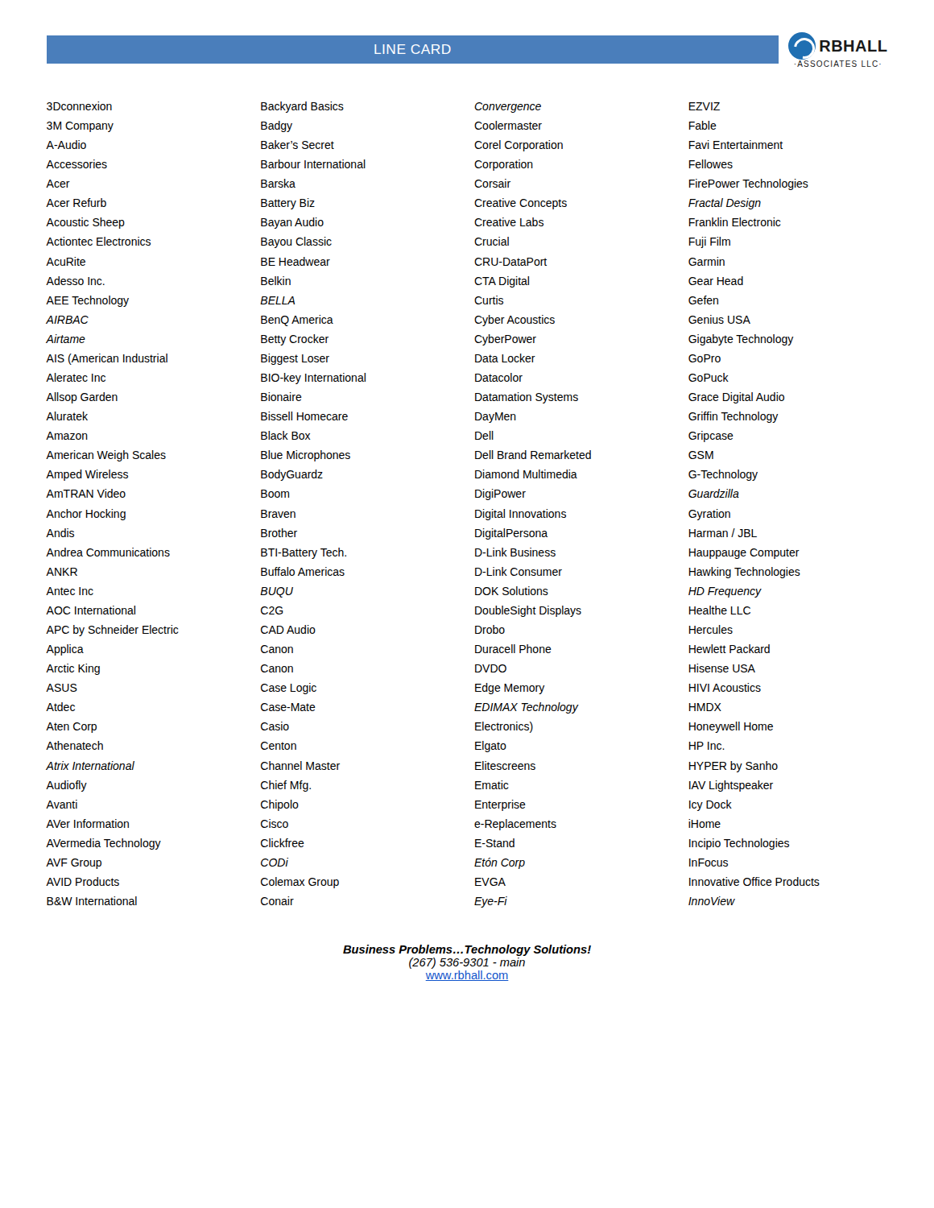LINE CARD
RBHALL
·ASSOCIATES LLC·
3Dconnexion
3M Company
A-Audio
Accessories
Acer
Acer Refurb
Acoustic Sheep
Actiontec Electronics
AcuRite
Adesso Inc.
AEE Technology
AIRBAC
Airtame
AIS (American Industrial
Aleratec Inc
Allsop Garden
Aluratek
Amazon
American Weigh Scales
Amped Wireless
AmTRAN Video
Anchor Hocking
Andis
Andrea Communications
ANKR
Antec Inc
AOC International
APC by Schneider Electric
Applica
Arctic King
ASUS
Atdec
Aten Corp
Athenatech
Atrix International
Audiofly
Avanti
AVer Information
AVermedia Technology
AVF Group
AVID Products
B&W International
Backyard Basics
Badgy
Baker’s Secret
Barbour International
Barska
Battery Biz
Bayan Audio
Bayou Classic
BE Headwear
Belkin
BELLA
BenQ America
Betty Crocker
Biggest Loser
BIO-key International
Bionaire
Bissell Homecare
Black Box
Blue Microphones
BodyGuardz
Boom
Braven
Brother
BTI-Battery Tech.
Buffalo Americas
BUQU
C2G
CAD Audio
Canon
Canon
Case Logic
Case-Mate
Casio
Centon
Channel Master
Chief Mfg.
Chipolo
Cisco
Clickfree
CODi
Colemax Group
Conair
Convergence
Coolermaster
Corel Corporation
Corporation
Corsair
Creative Concepts
Creative Labs
Crucial
CRU-DataPort
CTA Digital
Curtis
Cyber Acoustics
CyberPower
Data Locker
Datacolor
Datamation Systems
DayMen
Dell
Dell Brand Remarketed
Diamond Multimedia
DigiPower
Digital Innovations
DigitalPersona
D-Link Business
D-Link Consumer
DOK Solutions
DoubleSight Displays
Drobo
Duracell Phone
DVDO
Edge Memory
EDIMAX Technology
Electronics)
Elgato
Elitescreens
Ematic
Enterprise
e-Replacements
E-Stand
Etón Corp
EVGA
Eye-Fi
EZVIZ
Fable
Favi Entertainment
Fellowes
FirePower Technologies
Fractal Design
Franklin Electronic
Fuji Film
Garmin
Gear Head
Gefen
Genius USA
Gigabyte Technology
GoPro
GoPuck
Grace Digital Audio
Griffin Technology
Gripcase
GSM
G-Technology
Guardzilla
Gyration
Harman / JBL
Hauppauge Computer
Hawking Technologies
HD Frequency
Healthe LLC
Hercules
Hewlett Packard
Hisense USA
HIVI Acoustics
HMDX
Honeywell Home
HP Inc.
HYPER by Sanho
IAV Lightspeaker
Icy Dock
iHome
Incipio Technologies
InFocus
Innovative Office Products
InnoView
Business Problems…Technology Solutions!
(267) 536-9301 - main
www.rbhall.com